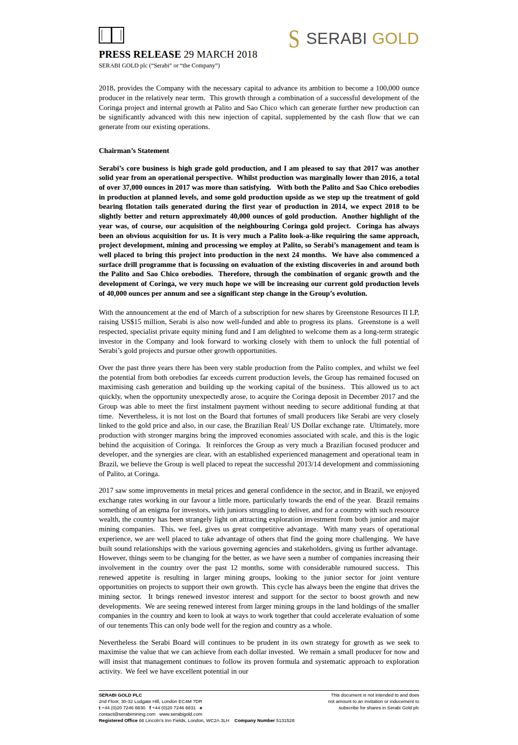PRESS RELEASE 29 MARCH 2018
SERABI GOLD plc (“Serabi” or “the Company”)
S
SERABI GOLD
2018, provides the Company with the necessary capital to advance its ambition to become a 100,000 ounce producer in the relatively near term. This growth through a combination of a successful development of the Coringa project and internal growth at Palito and Sao Chico which can generate further new production can be significantly advanced with this new injection of capital, supplemented by the cash flow that we can generate from our existing operations.
Chairman’s Statement
Serabi’s core business is high grade gold production, and I am pleased to say that 2017 was another solid year from an operational perspective. Whilst production was marginally lower than 2016, a total of over 37,000 ounces in 2017 was more than satisfying. With both the Palito and Sao Chico orebodies in production at planned levels, and some gold production upside as we step up the treatment of gold bearing flotation tails generated during the first year of production in 2014, we expect 2018 to be slightly better and return approximately 40,000 ounces of gold production. Another highlight of the year was, of course, our acquisition of the neighbouring Coringa gold project. Coringa has always been an obvious acquisition for us. It is very much a Palito look-a-like requiring the same approach, project development, mining and processing we employ at Palito, so Serabi’s management and team is well placed to bring this project into production in the next 24 months. We have also commenced a surface drill programme that is focussing on evaluation of the existing discoveries in and around both the Palito and Sao Chico orebodies. Therefore, through the combination of organic growth and the development of Coringa, we very much hope we will be increasing our current gold production levels of 40,000 ounces per annum and see a significant step change in the Group’s evolution.
With the announcement at the end of March of a subscription for new shares by Greenstone Resources II LP, raising US$15 million, Serabi is also now well-funded and able to progress its plans. Greenstone is a well respected, specialist private equity mining fund and I am delighted to welcome them as a long-term strategic investor in the Company and look forward to working closely with them to unlock the full potential of Serabi’s gold projects and pursue other growth opportunities.
Over the past three years there has been very stable production from the Palito complex, and whilst we feel the potential from both orebodies far exceeds current production levels, the Group has remained focused on maximising cash generation and building up the working capital of the business. This allowed us to act quickly, when the opportunity unexpectedly arose, to acquire the Coringa deposit in December 2017 and the Group was able to meet the first instalment payment without needing to secure additional funding at that time. Nevertheless, it is not lost on the Board that fortunes of small producers like Serabi are very closely linked to the gold price and also, in our case, the Brazilian Real/ US Dollar exchange rate. Ultimately, more production with stronger margins bring the improved economies associated with scale, and this is the logic behind the acquisition of Coringa. It reinforces the Group as very much a Brazilian focused producer and developer, and the synergies are clear, with an established experienced management and operational team in Brazil, we believe the Group is well placed to repeat the successful 2013/14 development and commissioning of Palito, at Coringa.
2017 saw some improvements in metal prices and general confidence in the sector, and in Brazil, we enjoyed exchange rates working in our favour a little more, particularly towards the end of the year. Brazil remains something of an enigma for investors, with juniors struggling to deliver, and for a country with such resource wealth, the country has been strangely light on attracting exploration investment from both junior and major mining companies. This, we feel, gives us great competitive advantage. With many years of operational experience, we are well placed to take advantage of others that find the going more challenging. We have built sound relationships with the various governing agencies and stakeholders, giving us further advantage. However, things seem to be changing for the better, as we have seen a number of companies increasing their involvement in the country over the past 12 months, some with considerable rumoured success. This renewed appetite is resulting in larger mining groups, looking to the junior sector for joint venture opportunities on projects to support their own growth. This cycle has always been the engine that drives the mining sector. It brings renewed investor interest and support for the sector to boost growth and new developments. We are seeing renewed interest from larger mining groups in the land holdings of the smaller companies in the country and keen to look at ways to work together that could accelerate evaluation of some of our tenements This can only bode well for the region and country as a whole.
Nevertheless the Serabi Board will continues to be prudent in its own strategy for growth as we seek to maximise the value that we can achieve from each dollar invested. We remain a small producer for now and will insist that management continues to follow its proven formula and systematic approach to exploration activity. We feel we have excellent potential in our
SERABI GOLD PLC
2nd Floor, 30-32 Ludgate Hill, London EC4M 7DR
t +44 (0)20 7246 6830 f +44 (0)20 7246 6831 e contact@serabimining.com www.serabigold.com
Registered Office 66 Lincoln’s Inn Fields, London, WC2A 3LH Company Number 5131528
This document is not intended to and does
not amount to an invitation or inducement to
subscribe for shares in Serabi Gold plc